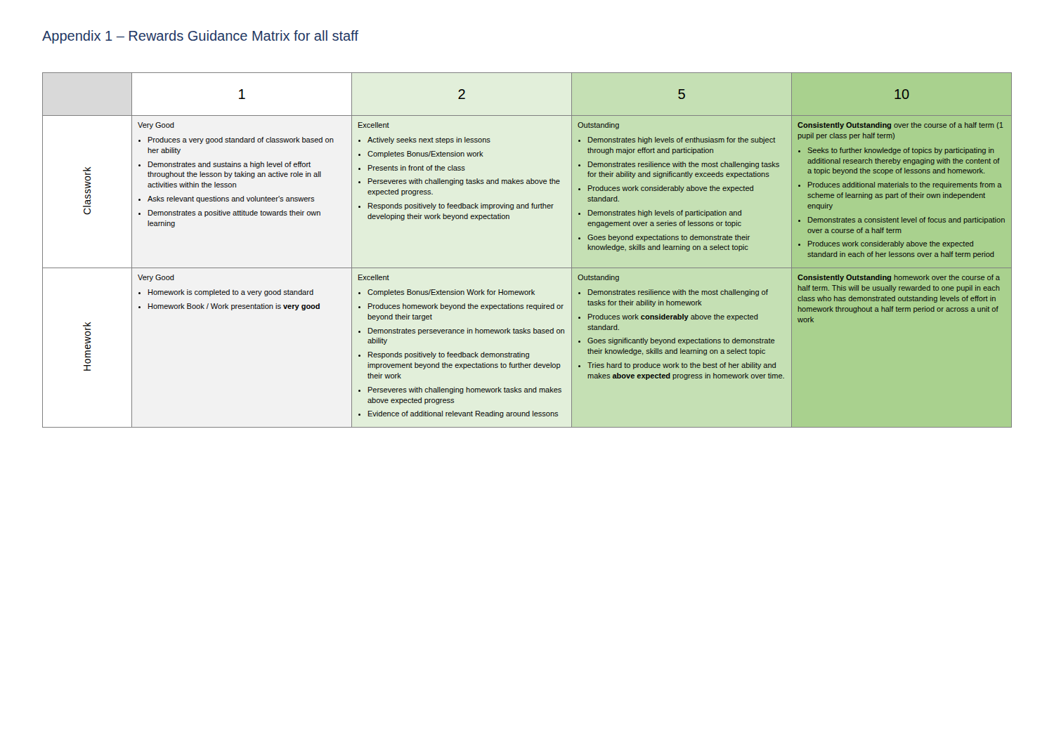Appendix 1 – Rewards Guidance Matrix for all staff
| | 1 | 2 | 5 | 10 |
| --- | --- | --- | --- | --- |
| Classwork | Very Good Produces a very good standard of classwork based on her ability Demonstrates and sustains a high level of effort throughout the lesson by taking an active role in all activities within the lesson Asks relevant questions and volunteer's answers Demonstrates a positive attitude towards their own learning | Excellent Actively seeks next steps in lessons Completes Bonus/Extension work Presents in front of the class Perseveres with challenging tasks and makes above the expected progress. Responds positively to feedback improving and further developing their work beyond expectation | Outstanding Demonstrates high levels of enthusiasm for the subject through major effort and participation Demonstrates resilience with the most challenging tasks for their ability and significantly exceeds expectations Produces work considerably above the expected standard. Demonstrates high levels of participation and engagement over a series of lessons or topic Goes beyond expectations to demonstrate their knowledge, skills and learning on a select topic | Consistently Outstanding over the course of a half term (1 pupil per class per half term) Seeks to further knowledge of topics by participating in additional research thereby engaging with the content of a topic beyond the scope of lessons and homework. Produces additional materials to the requirements from a scheme of learning as part of their own independent enquiry Demonstrates a consistent level of focus and participation over a course of a half term Produces work considerably above the expected standard in each of her lessons over a half term period |
| Homework | Very Good Homework is completed to a very good standard Homework Book / Work presentation is very good | Excellent Completes Bonus/Extension Work for Homework Produces homework beyond the expectations required or beyond their target Demonstrates perseverance in homework tasks based on ability Responds positively to feedback demonstrating improvement beyond the expectations to further develop their work Perseveres with challenging homework tasks and makes above expected progress Evidence of additional relevant Reading around lessons | Outstanding Demonstrates resilience with the most challenging of tasks for their ability in homework Produces work considerably above the expected standard. Goes significantly beyond expectations to demonstrate their knowledge, skills and learning on a select topic Tries hard to produce work to the best of her ability and makes above expected progress in homework over time. | Consistently Outstanding homework over the course of a half term. This will be usually rewarded to one pupil in each class who has demonstrated outstanding levels of effort in homework throughout a half term period or across a unit of work |